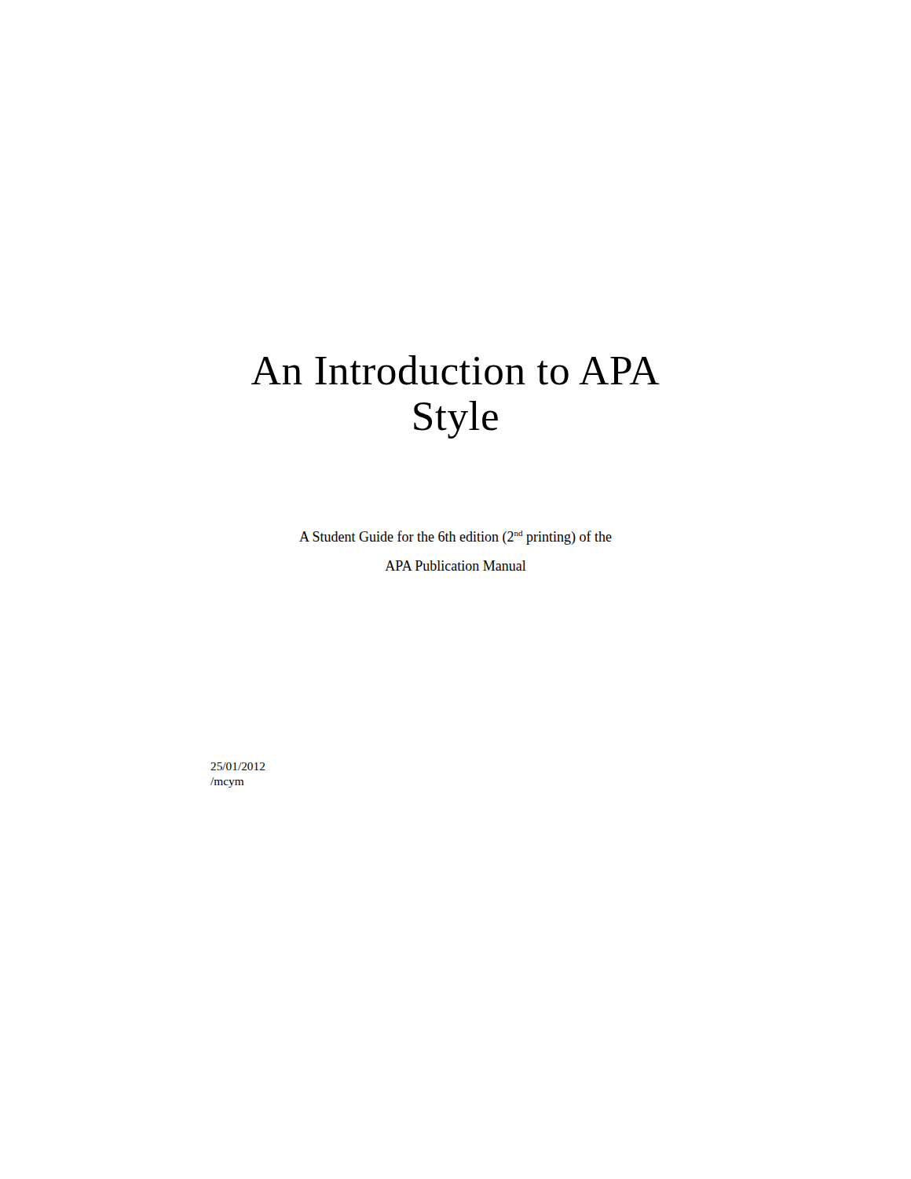An Introduction to APA Style
A Student Guide for the 6th edition (2nd printing) of the
APA Publication Manual
25/01/2012
/mcym